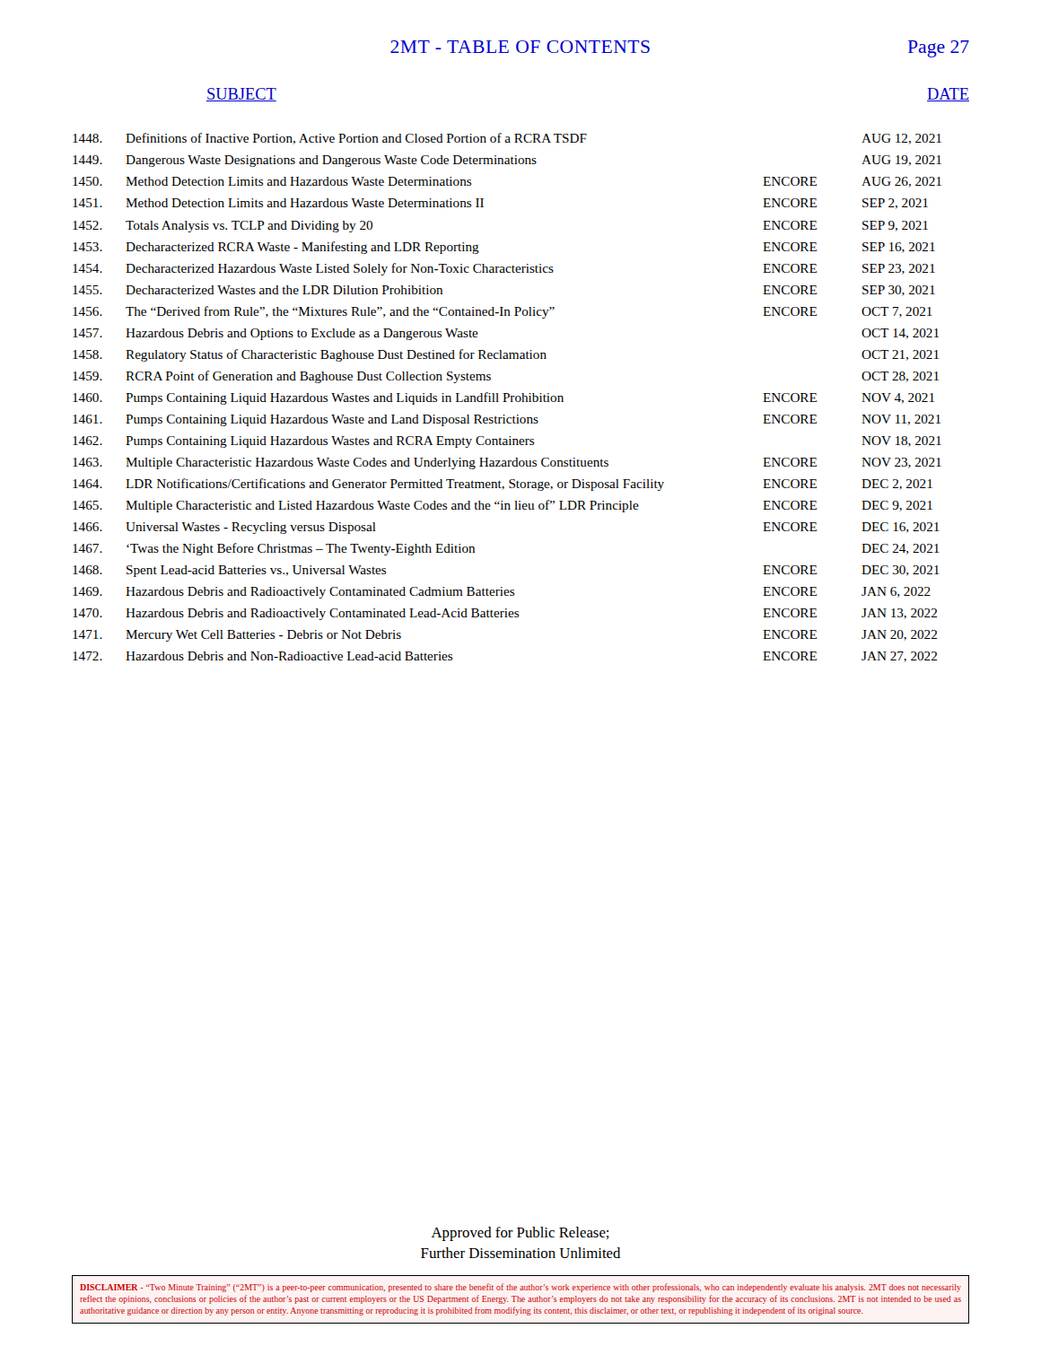2MT - TABLE OF CONTENTS Page 27
SUBJECT DATE
| 1448. | Definitions of Inactive Portion, Active Portion and Closed Portion of a RCRA TSDF | | AUG 12, 2021 |
| 1449. | Dangerous Waste Designations and Dangerous Waste Code Determinations | | AUG 19, 2021 |
| 1450. | Method Detection Limits and Hazardous Waste Determinations | ENCORE | AUG 26, 2021 |
| 1451. | Method Detection Limits and Hazardous Waste Determinations II | ENCORE | SEP 2, 2021 |
| 1452. | Totals Analysis vs. TCLP and Dividing by 20 | ENCORE | SEP 9, 2021 |
| 1453. | Decharacterized RCRA Waste - Manifesting and LDR Reporting | ENCORE | SEP 16, 2021 |
| 1454. | Decharacterized Hazardous Waste Listed Solely for Non-Toxic Characteristics | ENCORE | SEP 23, 2021 |
| 1455. | Decharacterized Wastes and the LDR Dilution Prohibition | ENCORE | SEP 30, 2021 |
| 1456. | The “Derived from Rule”, the “Mixtures Rule”, and the “Contained-In Policy” | ENCORE | OCT 7, 2021 |
| 1457. | Hazardous Debris and Options to Exclude as a Dangerous Waste | | OCT 14, 2021 |
| 1458. | Regulatory Status of Characteristic Baghouse Dust Destined for Reclamation | | OCT 21, 2021 |
| 1459. | RCRA Point of Generation and Baghouse Dust Collection Systems | | OCT 28, 2021 |
| 1460. | Pumps Containing Liquid Hazardous Wastes and Liquids in Landfill Prohibition | ENCORE | NOV 4, 2021 |
| 1461. | Pumps Containing Liquid Hazardous Waste and Land Disposal Restrictions | ENCORE | NOV 11, 2021 |
| 1462. | Pumps Containing Liquid Hazardous Wastes and RCRA Empty Containers | | NOV 18, 2021 |
| 1463. | Multiple Characteristic Hazardous Waste Codes and Underlying Hazardous Constituents | ENCORE | NOV 23, 2021 |
| 1464. | LDR Notifications/Certifications and Generator Permitted Treatment, Storage, or Disposal Facility | ENCORE | DEC 2, 2021 |
| 1465. | Multiple Characteristic and Listed Hazardous Waste Codes and the “in lieu of” LDR Principle | ENCORE | DEC 9, 2021 |
| 1466. | Universal Wastes - Recycling versus Disposal | ENCORE | DEC 16, 2021 |
| 1467. | ‘Twas the Night Before Christmas – The Twenty-Eighth Edition | | DEC 24, 2021 |
| 1468. | Spent Lead-acid Batteries vs., Universal Wastes | ENCORE | DEC 30, 2021 |
| 1469. | Hazardous Debris and Radioactively Contaminated Cadmium Batteries | ENCORE | JAN 6, 2022 |
| 1470. | Hazardous Debris and Radioactively Contaminated Lead-Acid Batteries | ENCORE | JAN 13, 2022 |
| 1471. | Mercury Wet Cell Batteries - Debris or Not Debris | ENCORE | JAN 20, 2022 |
| 1472. | Hazardous Debris and Non-Radioactive Lead-acid Batteries | ENCORE | JAN 27, 2022 |
Approved for Public Release;
Further Dissemination Unlimited
DISCLAIMER - “Two Minute Training” (“2MT”) is a peer-to-peer communication, presented to share the benefit of the author’s work experience with other professionals, who can independently evaluate his analysis. 2MT does not necessarily reflect the opinions, conclusions or policies of the author’s past or current employers or the US Department of Energy. The author’s employers do not take any responsibility for the accuracy of its conclusions. 2MT is not intended to be used as authoritative guidance or direction by any person or entity. Anyone transmitting or reproducing it is prohibited from modifying its content, this disclaimer, or other text, or republishing it independent of its original source.